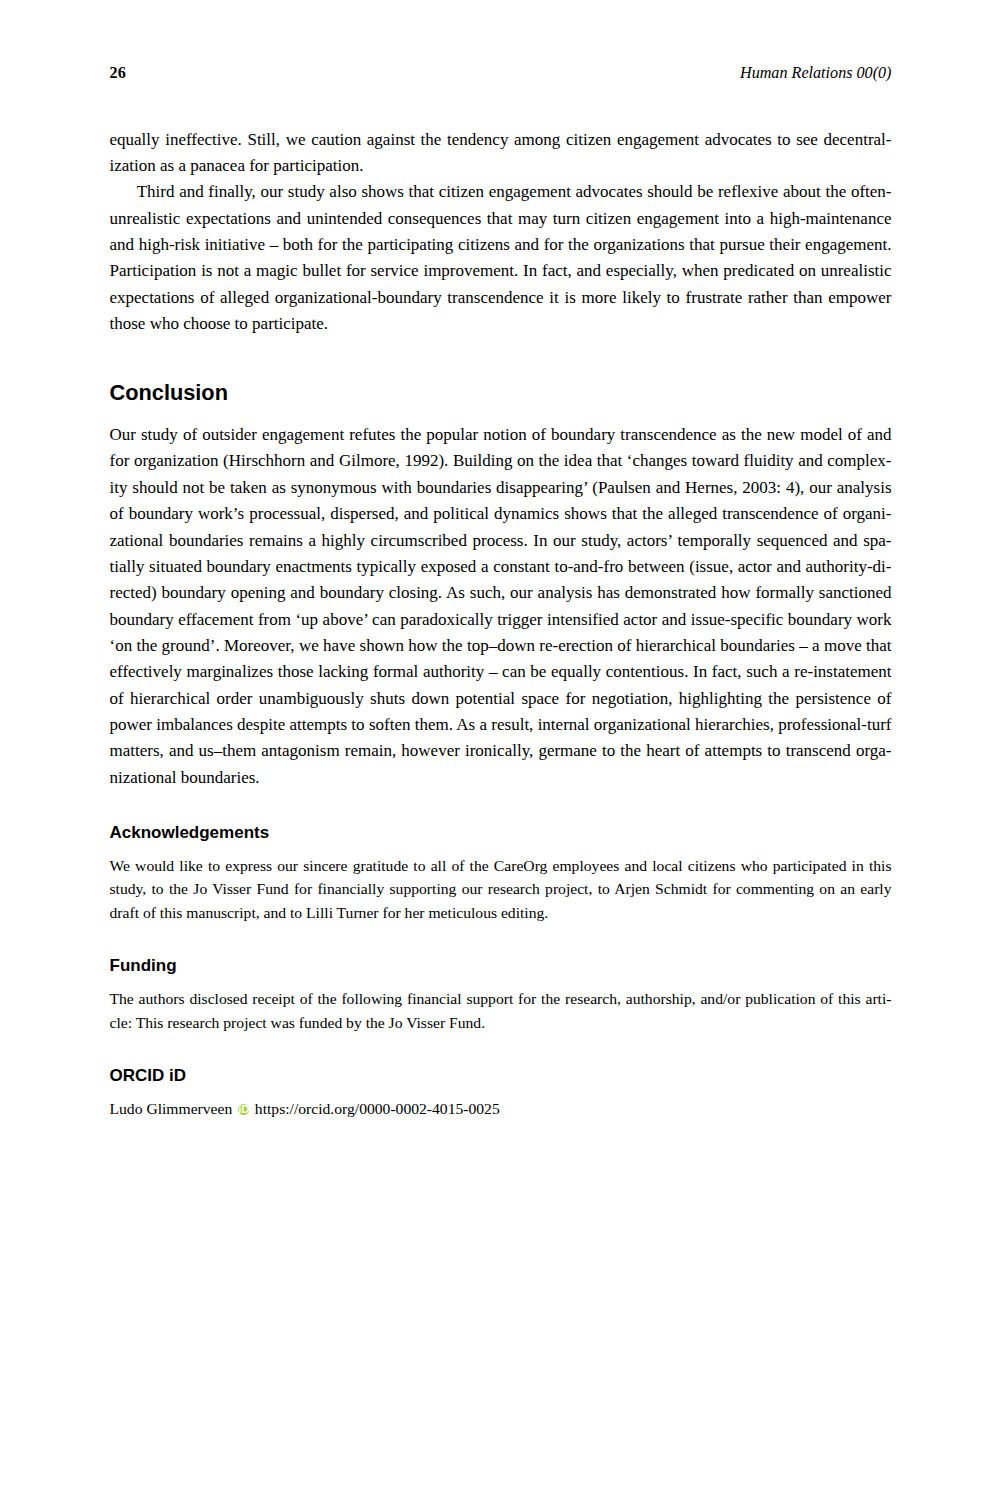26 Human Relations 00(0)
equally ineffective. Still, we caution against the tendency among citizen engagement advocates to see decentralization as a panacea for participation.
Third and finally, our study also shows that citizen engagement advocates should be reflexive about the often-unrealistic expectations and unintended consequences that may turn citizen engagement into a high-maintenance and high-risk initiative – both for the participating citizens and for the organizations that pursue their engagement. Participation is not a magic bullet for service improvement. In fact, and especially, when predicated on unrealistic expectations of alleged organizational-boundary transcendence it is more likely to frustrate rather than empower those who choose to participate.
Conclusion
Our study of outsider engagement refutes the popular notion of boundary transcendence as the new model of and for organization (Hirschhorn and Gilmore, 1992). Building on the idea that ‘changes toward fluidity and complexity should not be taken as synonymous with boundaries disappearing’ (Paulsen and Hernes, 2003: 4), our analysis of boundary work’s processual, dispersed, and political dynamics shows that the alleged transcendence of organizational boundaries remains a highly circumscribed process. In our study, actors’ temporally sequenced and spatially situated boundary enactments typically exposed a constant to-and-fro between (issue, actor and authority-directed) boundary opening and boundary closing. As such, our analysis has demonstrated how formally sanctioned boundary effacement from ‘up above’ can paradoxically trigger intensified actor and issue-specific boundary work ‘on the ground’. Moreover, we have shown how the top–down re-erection of hierarchical boundaries – a move that effectively marginalizes those lacking formal authority – can be equally contentious. In fact, such a re-instatement of hierarchical order unambiguously shuts down potential space for negotiation, highlighting the persistence of power imbalances despite attempts to soften them. As a result, internal organizational hierarchies, professional-turf matters, and us–them antagonism remain, however ironically, germane to the heart of attempts to transcend organizational boundaries.
Acknowledgements
We would like to express our sincere gratitude to all of the CareOrg employees and local citizens who participated in this study, to the Jo Visser Fund for financially supporting our research project, to Arjen Schmidt for commenting on an early draft of this manuscript, and to Lilli Turner for her meticulous editing.
Funding
The authors disclosed receipt of the following financial support for the research, authorship, and/or publication of this article: This research project was funded by the Jo Visser Fund.
ORCID iD
Ludo Glimmerveen iD https://orcid.org/0000-0002-4015-0025